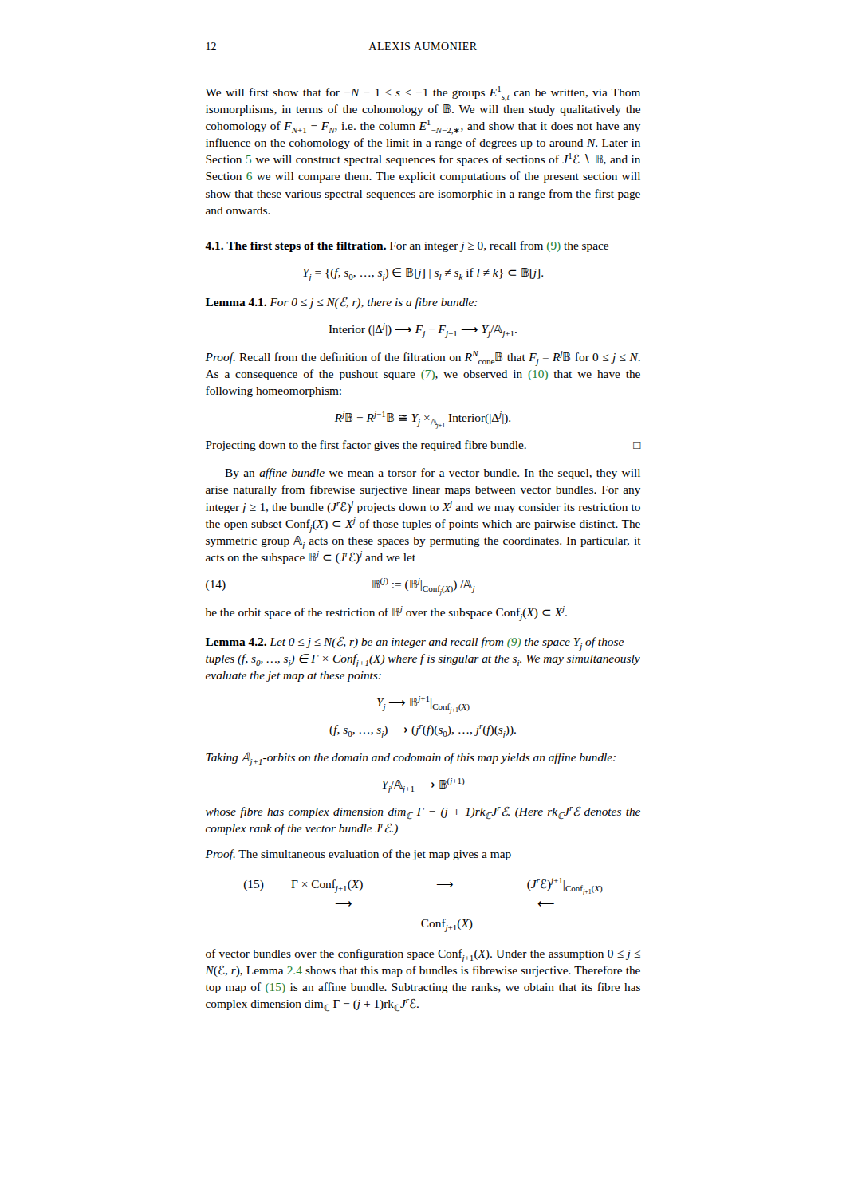12 ALEXIS AUMONIER 12
We will first show that for −N − 1 ≤ s ≤ −1 the groups E1s,t can be written, via Thom isomorphisms, in terms of the cohomology of 𝔹. We will then study qualitatively the cohomology of FN+1 − FN, i.e. the column E1−N−2,∗, and show that it does not have any influence on the cohomology of the limit in a range of degrees up to around N. Later in Section 5 we will construct spectral sequences for spaces of sections of J1ℰ ∖ 𝔹, and in Section 6 we will compare them. The explicit computations of the present section will show that these various spectral sequences are isomorphic in a range from the first page and onwards.
4.1. The first steps of the filtration. For an integer j ≥ 0, recall from (9) the space
Yj = {(f, s0, …, sj) ∈ 𝔹[j] | sl ≠ sk if l ≠ k} ⊂ 𝔹[j].
Lemma 4.1. For 0 ≤ j ≤ N(ℰ, r), there is a fibre bundle:
Interior (|Δj|) ⟶ Fj − Fj−1 ⟶ Yj/𝔸j+1.
Proof. Recall from the definition of the filtration on RNcone𝔹 that Fj = Rj𝔹 for 0 ≤ j ≤ N. As a consequence of the pushout square (7), we observed in (10) that we have the following homeomorphism:
Rj𝔹 − Rj−1𝔹 ≅ Yj ×𝔸j+1 Interior(|Δj|).
Projecting down to the first factor gives the required fibre bundle. □
By an affine bundle we mean a torsor for a vector bundle. In the sequel, they will arise naturally from fibrewise surjective linear maps between vector bundles. For any integer j ≥ 1, the bundle (Jrℰ)j projects down to Xj and we may consider its restriction to the open subset Confj(X) ⊂ Xj of those tuples of points which are pairwise distinct. The symmetric group 𝔸j acts on these spaces by permuting the coordinates. In particular, it acts on the subspace 𝔹j ⊂ (Jrℰ)j and we let
(14)
𝔹(j) := (𝔹j|Confj(X)) /𝔸j
be the orbit space of the restriction of 𝔹j over the subspace Confj(X) ⊂ Xj.
Lemma 4.2. Let 0 ≤ j ≤ N(ℰ, r) be an integer and recall from (9) the space Yj of those tuples (f, s0, …, sj) ∈ Γ × Confj+1(X) where f is singular at the si. We may simultaneously evaluate the jet map at these points:
Yj ⟶ 𝔹j+1|Confj+1(X)
(f, s0, …, sj) ⟶ (jr(f)(s0), …, jr(f)(sj)).
Taking 𝔸j+1-orbits on the domain and codomain of this map yields an affine bundle:
Yj/𝔸j+1 ⟶ 𝔹(j+1)
whose fibre has complex dimension dimℂ Γ − (j + 1)rkℂJrℰ. (Here rkℂJrℰ denotes the complex rank of the vector bundle Jrℰ.)
Proof. The simultaneous evaluation of the jet map gives a map
| (15) | Γ × Conf j +1 ( X ) | ⟶ | ( J r ℰ) j +1 / Conf j +1 ( X ) |
| | ⟶ | | ⟵ |
| | Conf j +1 ( X ) |
of vector bundles over the configuration space Confj+1(X). Under the assumption 0 ≤ j ≤ N(ℰ, r), Lemma 2.4 shows that this map of bundles is fibrewise surjective. Therefore the top map of (15) is an affine bundle. Subtracting the ranks, we obtain that its fibre has complex dimension dimℂ Γ − (j + 1)rkℂJrℰ.